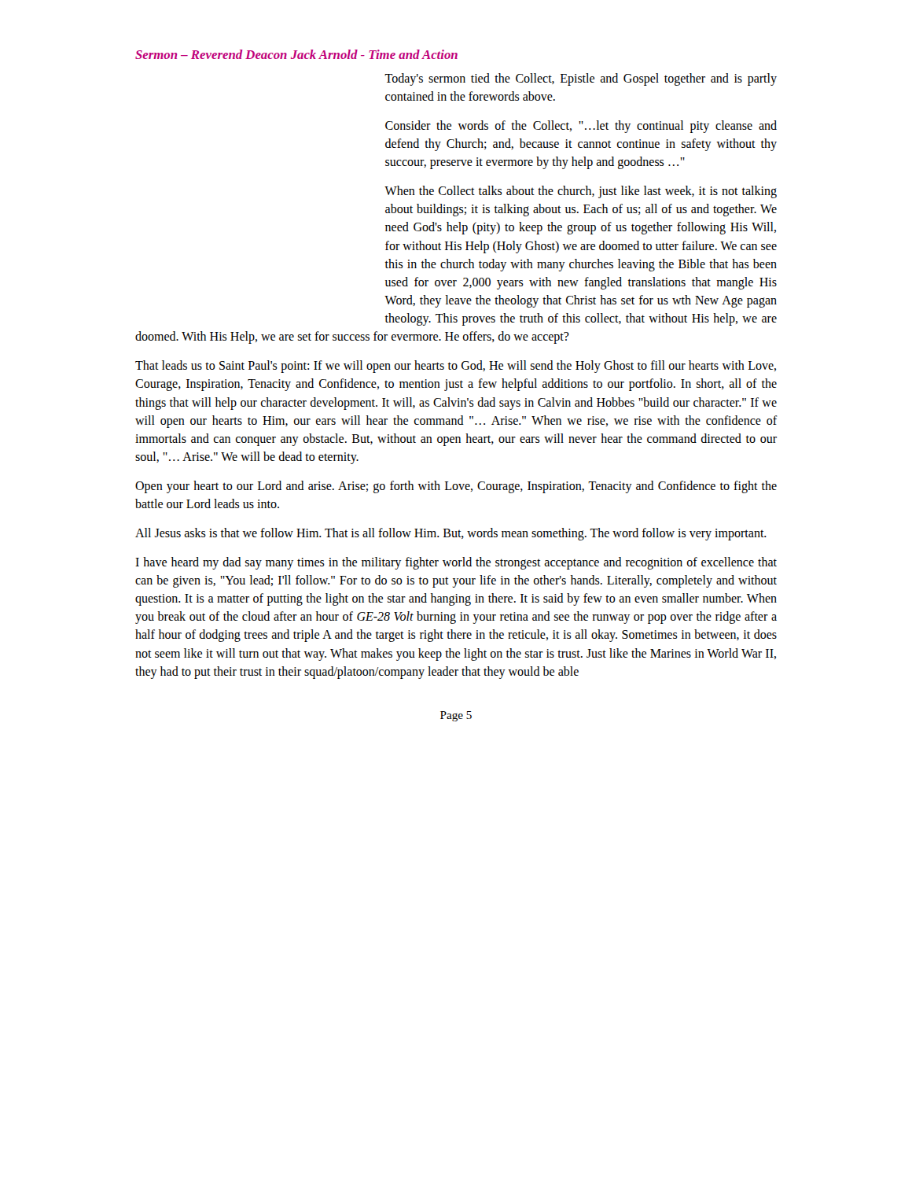Sermon – Reverend Deacon Jack Arnold - Time and Action
Today's sermon tied the Collect, Epistle and Gospel together and is partly contained in the forewords above.
Consider the words of the Collect, "…let thy continual pity cleanse and defend thy Church; and, because it cannot continue in safety without thy succour, preserve it evermore by thy help and goodness …"
When the Collect talks about the church, just like last week, it is not talking about buildings; it is talking about us. Each of us; all of us and together. We need God's help (pity) to keep the group of us together following His Will, for without His Help (Holy Ghost) we are doomed to utter failure. We can see this in the church today with many churches leaving the Bible that has been used for over 2,000 years with new fangled translations that mangle His Word, they leave the theology that Christ has set for us wth New Age pagan theology. This proves the truth of this collect, that without His help, we are doomed. With His Help, we are set for success for evermore. He offers, do we accept?
That leads us to Saint Paul's point: If we will open our hearts to God, He will send the Holy Ghost to fill our hearts with Love, Courage, Inspiration, Tenacity and Confidence, to mention just a few helpful additions to our portfolio. In short, all of the things that will help our character development. It will, as Calvin's dad says in Calvin and Hobbes "build our character." If we will open our hearts to Him, our ears will hear the command "… Arise." When we rise, we rise with the confidence of immortals and can conquer any obstacle. But, without an open heart, our ears will never hear the command directed to our soul, "… Arise." We will be dead to eternity.
Open your heart to our Lord and arise. Arise; go forth with Love, Courage, Inspiration, Tenacity and Confidence to fight the battle our Lord leads us into.
All Jesus asks is that we follow Him. That is all follow Him. But, words mean something. The word follow is very important.
I have heard my dad say many times in the military fighter world the strongest acceptance and recognition of excellence that can be given is, "You lead; I'll follow." For to do so is to put your life in the other's hands. Literally, completely and without question. It is a matter of putting the light on the star and hanging in there. It is said by few to an even smaller number. When you break out of the cloud after an hour of GE-28 Volt burning in your retina and see the runway or pop over the ridge after a half hour of dodging trees and triple A and the target is right there in the reticule, it is all okay. Sometimes in between, it does not seem like it will turn out that way. What makes you keep the light on the star is trust. Just like the Marines in World War II, they had to put their trust in their squad/platoon/company leader that they would be able
Page 5